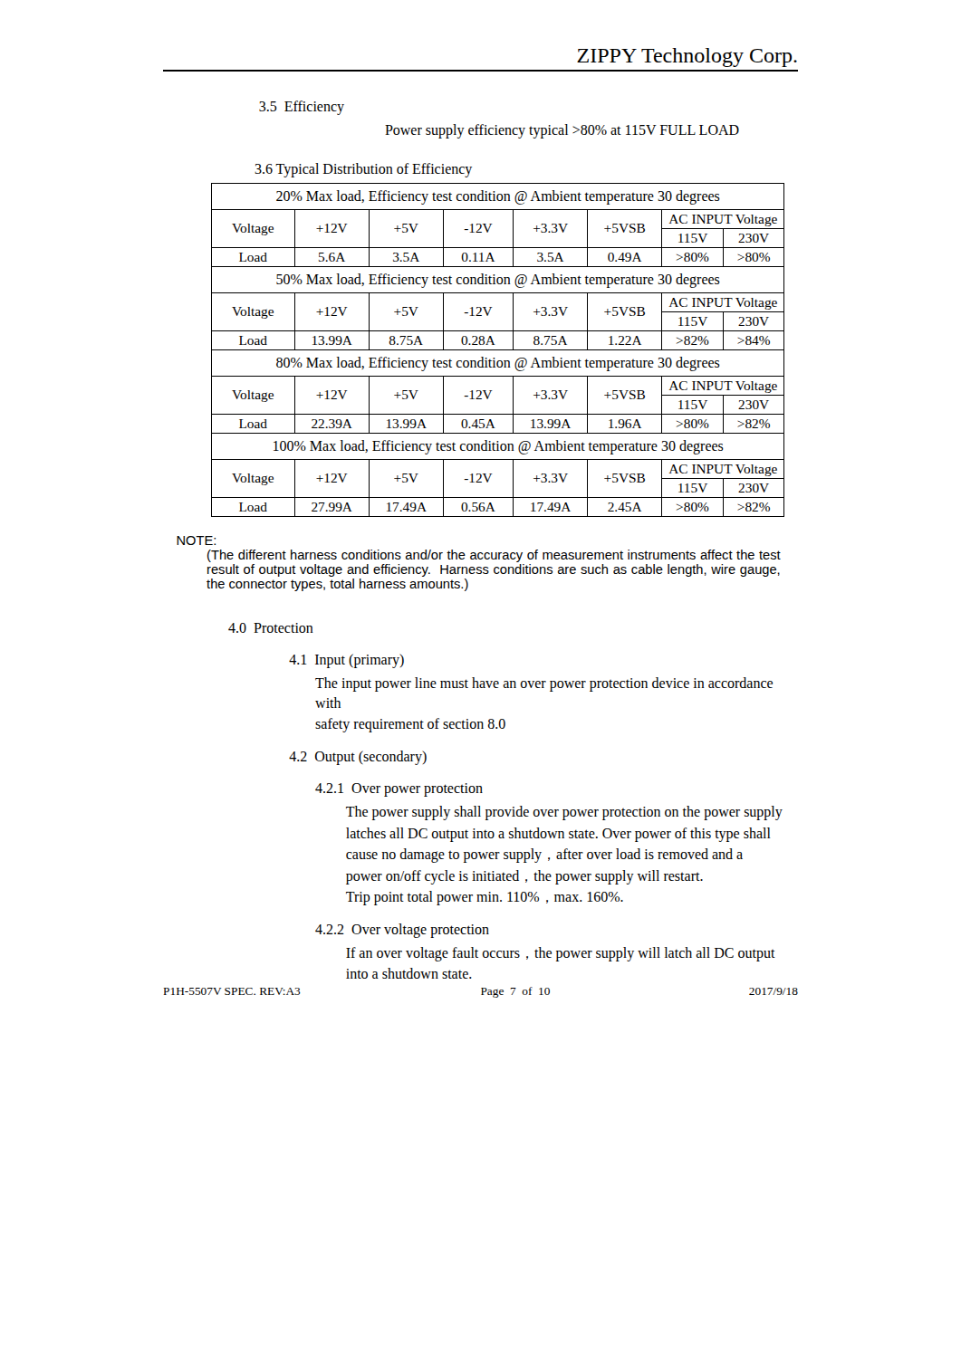ZIPPY Technology Corp.
3.5 Efficiency
Power supply efficiency typical >80% at 115V FULL LOAD
3.6 Typical Distribution of Efficiency
| 20% Max load, Efficiency test condition @ Ambient temperature 30 degrees |
| Voltage | +12V | +5V | -12V | +3.3V | +5VSB | AC INPUT Voltage |
| 115V | 230V |
| Load | 5.6A | 3.5A | 0.11A | 3.5A | 0.49A | >80% | >80% |
| 50% Max load, Efficiency test condition @ Ambient temperature 30 degrees |
| Voltage | +12V | +5V | -12V | +3.3V | +5VSB | AC INPUT Voltage |
| 115V | 230V |
| Load | 13.99A | 8.75A | 0.28A | 8.75A | 1.22A | >82% | >84% |
| 80% Max load, Efficiency test condition @ Ambient temperature 30 degrees |
| Voltage | +12V | +5V | -12V | +3.3V | +5VSB | AC INPUT Voltage |
| 115V | 230V |
| Load | 22.39A | 13.99A | 0.45A | 13.99A | 1.96A | >80% | >82% |
| 100% Max load, Efficiency test condition @ Ambient temperature 30 degrees |
| Voltage | +12V | +5V | -12V | +3.3V | +5VSB | AC INPUT Voltage |
| 115V | 230V |
| Load | 27.99A | 17.49A | 0.56A | 17.49A | 2.45A | >80% | >82% |
NOTE:
(The different harness conditions and/or the accuracy of measurement instruments affect the test result of output voltage and efficiency. Harness conditions are such as cable length, wire gauge, the connector types, total harness amounts.)
4.0 Protection
4.1 Input (primary)
The input power line must have an over power protection device in accordance with
safety requirement of section 8.0
4.2 Output (secondary)
4.2.1 Over power protection
The power supply shall provide over power protection on the power supply
latches all DC output into a shutdown state. Over power of this type shall
cause no damage to power supply，after over load is removed and a
power on/off cycle is initiated，the power supply will restart.
Trip point total power min. 110%，max. 160%.
4.2.2 Over voltage protection
If an over voltage fault occurs，the power supply will latch all DC output
into a shutdown state.
P1H-5507V SPEC. REV:A3
Page 7 of 10
2017/9/18